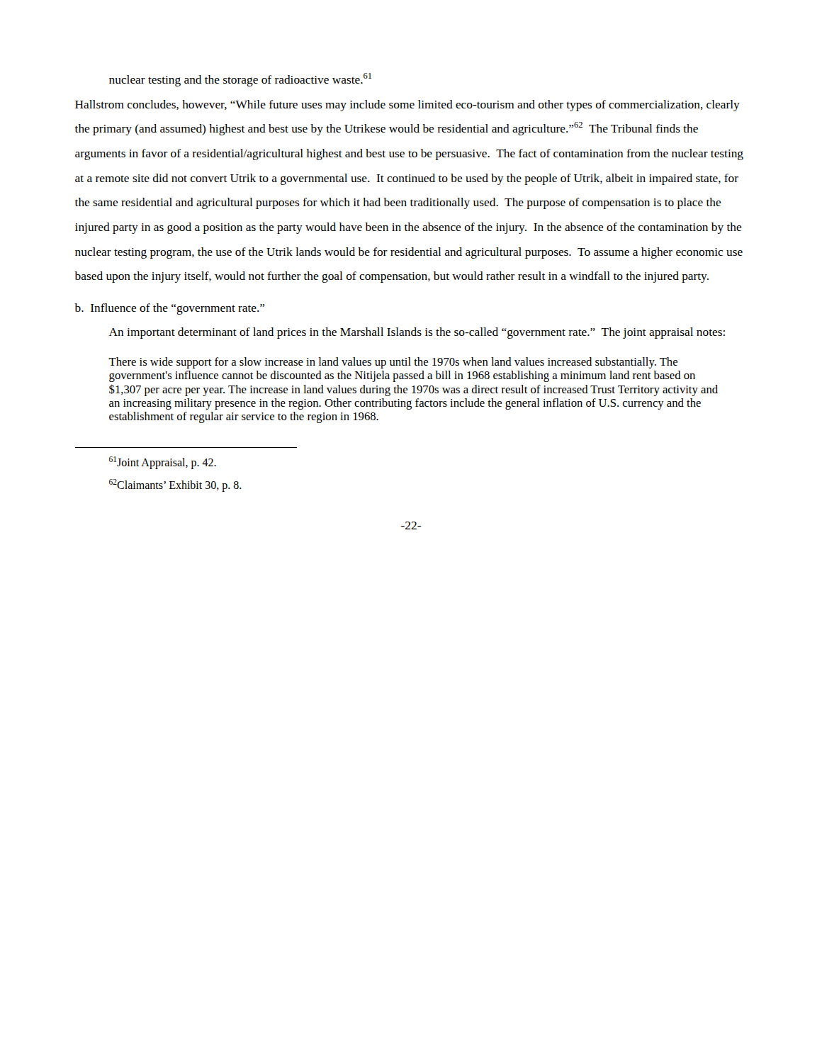nuclear testing and the storage of radioactive waste.61
Hallstrom concludes, however, “While future uses may include some limited eco-tourism and other types of commercialization, clearly the primary (and assumed) highest and best use by the Utrikese would be residential and agriculture.”62 The Tribunal finds the arguments in favor of a residential/agricultural highest and best use to be persuasive. The fact of contamination from the nuclear testing at a remote site did not convert Utrik to a governmental use. It continued to be used by the people of Utrik, albeit in impaired state, for the same residential and agricultural purposes for which it had been traditionally used. The purpose of compensation is to place the injured party in as good a position as the party would have been in the absence of the injury. In the absence of the contamination by the nuclear testing program, the use of the Utrik lands would be for residential and agricultural purposes. To assume a higher economic use based upon the injury itself, would not further the goal of compensation, but would rather result in a windfall to the injured party.
b. Influence of the “government rate.”
An important determinant of land prices in the Marshall Islands is the so-called “government rate.” The joint appraisal notes:
There is wide support for a slow increase in land values up until the 1970s when land values increased substantially. The government's influence cannot be discounted as the Nitijela passed a bill in 1968 establishing a minimum land rent based on $1,307 per acre per year. The increase in land values during the 1970s was a direct result of increased Trust Territory activity and an increasing military presence in the region. Other contributing factors include the general inflation of U.S. currency and the establishment of regular air service to the region in 1968.
61Joint Appraisal, p. 42.
62Claimants’ Exhibit 30, p. 8.
-22-